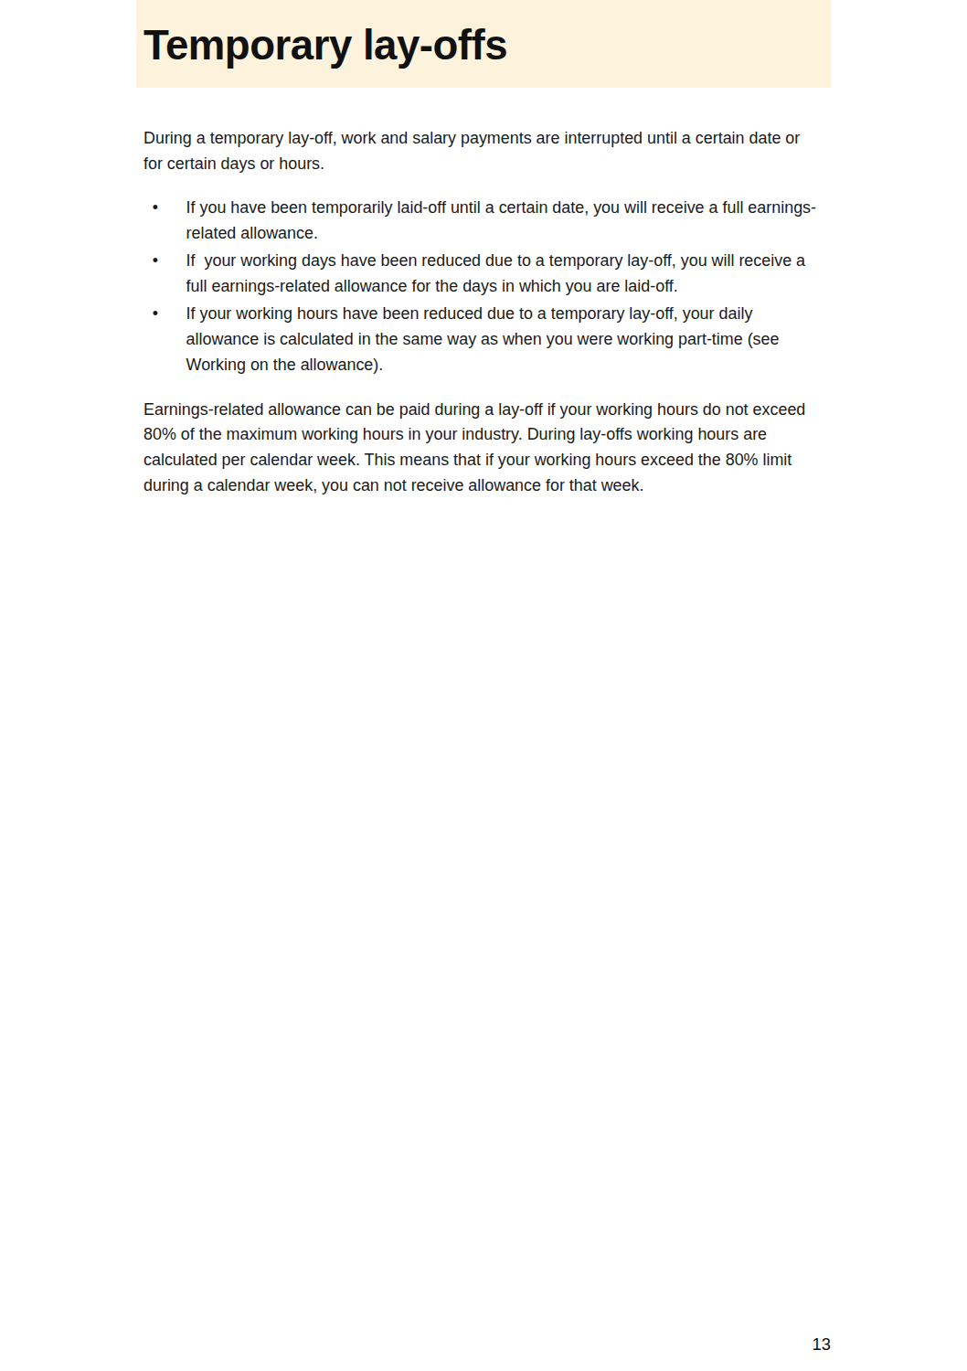Temporary lay-offs
During a temporary lay-off, work and salary payments are interrupted until a certain date or for certain days or hours.
If you have been temporarily laid-off until a certain date, you will receive a full earnings-related allowance.
If your working days have been reduced due to a temporary lay-off, you will receive a full earnings-related allowance for the days in which you are laid-off.
If your working hours have been reduced due to a temporary lay-off, your daily allowance is calculated in the same way as when you were working part-time (see Working on the allowance).
Earnings-related allowance can be paid during a lay-off if your working hours do not exceed 80% of the maximum working hours in your industry. During lay-offs working hours are calculated per calendar week. This means that if your working hours exceed the 80% limit during a calendar week, you can not receive allowance for that week.
13